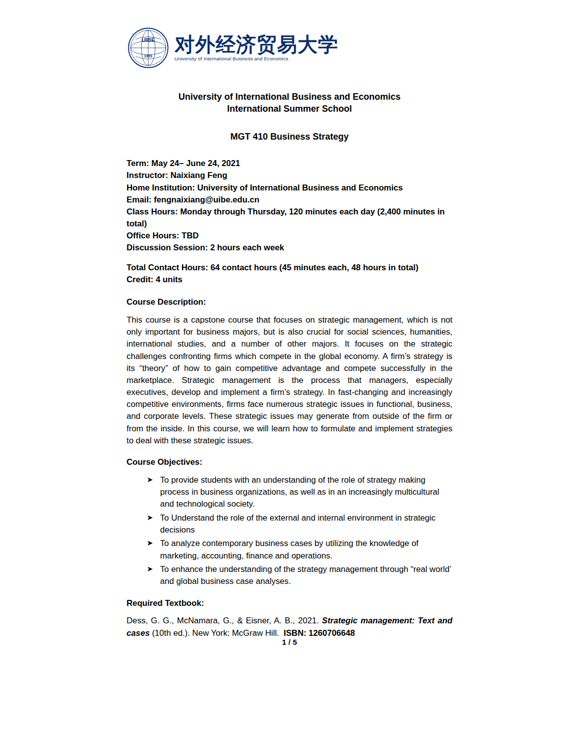UIBE 1951
对外经济贸易大学
University of International Business and Economics
University of International Business and Economics
International Summer School
MGT 410 Business Strategy
Term: May 24– June 24, 2021
Instructor: Naixiang Feng
Home Institution: University of International Business and Economics
Email: fengnaixiang@uibe.edu.cn
Class Hours: Monday through Thursday, 120 minutes each day (2,400 minutes in total)
Office Hours: TBD
Discussion Session: 2 hours each week
Total Contact Hours: 64 contact hours (45 minutes each, 48 hours in total)
Credit: 4 units
Course Description:
This course is a capstone course that focuses on strategic management, which is not only important for business majors, but is also crucial for social sciences, humanities, international studies, and a number of other majors. It focuses on the strategic challenges confronting firms which compete in the global economy. A firm’s strategy is its “theory” of how to gain competitive advantage and compete successfully in the marketplace. Strategic management is the process that managers, especially executives, develop and implement a firm’s strategy. In fast-changing and increasingly competitive environments, firms face numerous strategic issues in functional, business, and corporate levels. These strategic issues may generate from outside of the firm or from the inside. In this course, we will learn how to formulate and implement strategies to deal with these strategic issues.
Course Objectives:
To provide students with an understanding of the role of strategy making process in business organizations, as well as in an increasingly multicultural and technological society.
To Understand the role of the external and internal environment in strategic decisions
To analyze contemporary business cases by utilizing the knowledge of marketing, accounting, finance and operations.
To enhance the understanding of the strategy management through “real world’ and global business case analyses.
Required Textbook:
Dess, G. G., McNamara, G., & Eisner, A. B., 2021. Strategic management: Text and cases (10th ed.). New York: McGraw Hill. ISBN: 1260706648
1 / 5